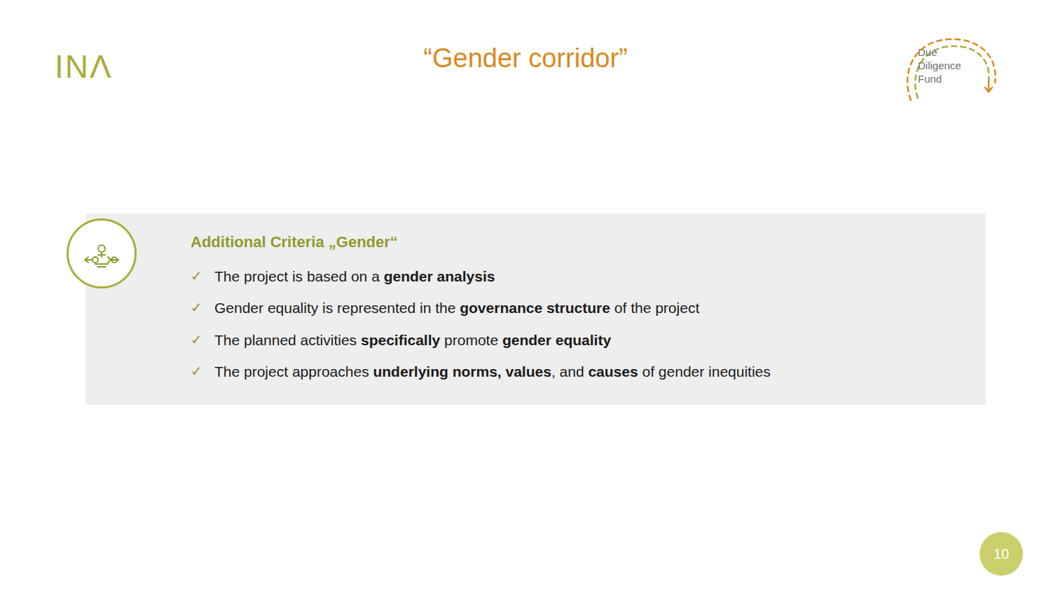INΛ
“Gender corridor”
Due
Diligence
Fund
Additional Criteria „Gender“
The project is based on a gender analysis
Gender equality is represented in the governance structure of the project
The planned activities specifically promote gender equality
The project approaches underlying norms, values, and causes of gender inequities
10